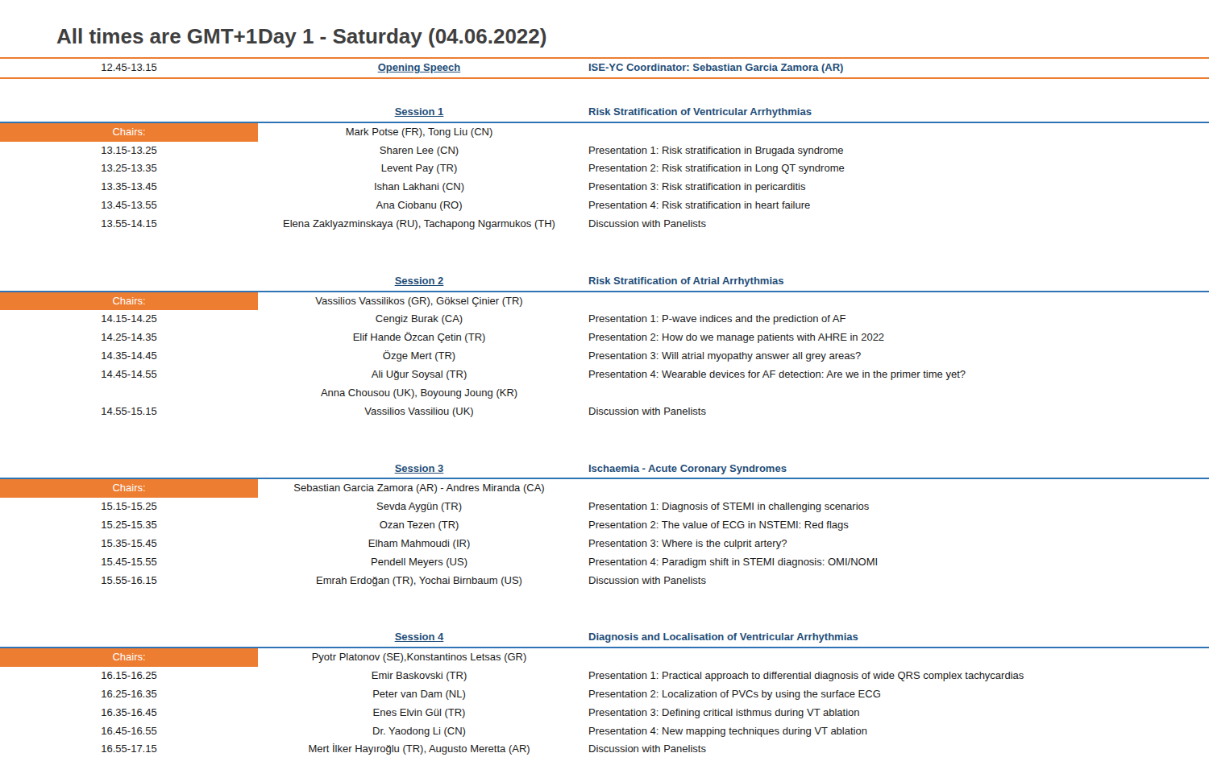All times are GMT+1 Day 1 - Saturday (04.06.2022)
| 12.45-13.15 | Opening Speech | ISE-YC Coordinator: Sebastian Garcia Zamora (AR) |
| | Session 1 | Risk Stratification of Ventricular Arrhythmias |
| Chairs: | Mark Potse (FR), Tong Liu (CN) | |
| 13.15-13.25 | Sharen Lee (CN) | Presentation 1: Risk stratification in Brugada syndrome |
| 13.25-13.35 | Levent Pay (TR) | Presentation 2: Risk stratification in Long QT syndrome |
| 13.35-13.45 | Ishan Lakhani (CN) | Presentation 3: Risk stratification in pericarditis |
| 13.45-13.55 | Ana Ciobanu (RO) | Presentation 4: Risk stratification in heart failure |
| 13.55-14.15 | Elena Zaklyazminskaya (RU), Tachapong Ngarmukos (TH) | Discussion with Panelists |
| | Session 2 | Risk Stratification of Atrial Arrhythmias |
| Chairs: | Vassilios Vassilikos (GR), Göksel Çinier (TR) | |
| 14.15-14.25 | Cengiz Burak (CA) | Presentation 1: P-wave indices and the prediction of AF |
| 14.25-14.35 | Elif Hande Özcan Çetin (TR) | Presentation 2: How do we manage patients with AHRE in 2022 |
| 14.35-14.45 | Özge Mert (TR) | Presentation 3: Will atrial myopathy answer all grey areas? |
| 14.45-14.55 | Ali Uğur Soysal (TR) | Presentation 4: Wearable devices for AF detection: Are we in the primer time yet? |
| | Anna Chousou (UK), Boyoung Joung (KR) | |
| 14.55-15.15 | Vassilios Vassiliou (UK) | Discussion with Panelists |
| | Session 3 | Ischaemia - Acute Coronary Syndromes |
| Chairs: | Sebastian Garcia Zamora (AR) - Andres Miranda (CA) | |
| 15.15-15.25 | Sevda Aygün (TR) | Presentation 1: Diagnosis of STEMI in challenging scenarios |
| 15.25-15.35 | Ozan Tezen (TR) | Presentation 2: The value of ECG in NSTEMI: Red flags |
| 15.35-15.45 | Elham Mahmoudi (IR) | Presentation 3: Where is the culprit artery? |
| 15.45-15.55 | Pendell Meyers (US) | Presentation 4: Paradigm shift in STEMI diagnosis: OMI/NOMI |
| 15.55-16.15 | Emrah Erdoğan (TR), Yochai Birnbaum (US) | Discussion with Panelists |
| | Session 4 | Diagnosis and Localisation of Ventricular Arrhythmias |
| Chairs: | Pyotr Platonov (SE),Konstantinos Letsas (GR) | |
| 16.15-16.25 | Emir Baskovski (TR) | Presentation 1: Practical approach to differential diagnosis of wide QRS complex tachycardias |
| 16.25-16.35 | Peter van Dam (NL) | Presentation 2: Localization of PVCs by using the surface ECG |
| 16.35-16.45 | Enes Elvin Gül (TR) | Presentation 3: Defining critical isthmus during VT ablation |
| 16.45-16.55 | Dr. Yaodong Li (CN) | Presentation 4: New mapping techniques during VT ablation |
| 16.55-17.15 | Mert İlker Hayıroğlu (TR), Augusto Meretta (AR) | Discussion with Panelists |